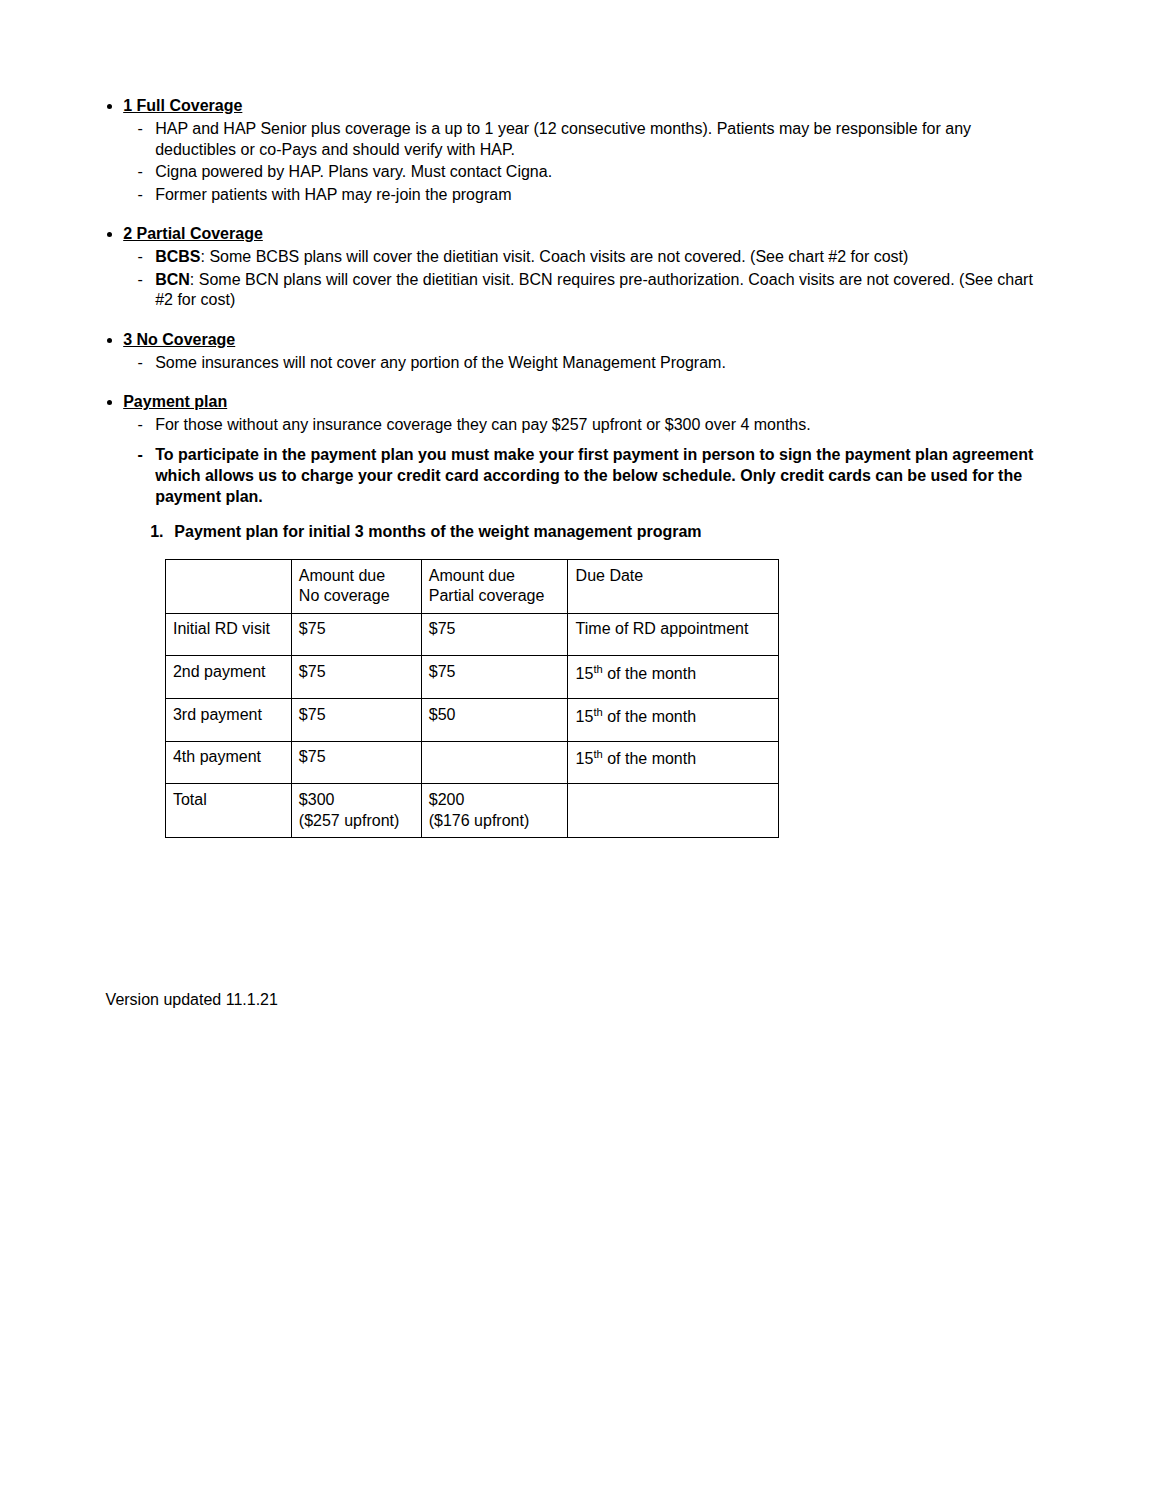1 Full Coverage
HAP and HAP Senior plus coverage is a up to 1 year (12 consecutive months). Patients may be responsible for any deductibles or co-Pays and should verify with HAP.
Cigna powered by HAP. Plans vary. Must contact Cigna.
Former patients with HAP may re-join the program
2 Partial Coverage
BCBS: Some BCBS plans will cover the dietitian visit. Coach visits are not covered. (See chart #2 for cost)
BCN: Some BCN plans will cover the dietitian visit. BCN requires pre-authorization. Coach visits are not covered. (See chart #2 for cost)
3 No Coverage
Some insurances will not cover any portion of the Weight Management Program.
Payment plan
For those without any insurance coverage they can pay $257 upfront or $300 over 4 months.
To participate in the payment plan you must make your first payment in person to sign the payment plan agreement which allows us to charge your credit card according to the below schedule. Only credit cards can be used for the payment plan.
Payment plan for initial 3 months of the weight management program
| | Amount due No coverage | Amount due Partial coverage | Due Date |
| Initial RD visit | $75 | $75 | Time of RD appointment |
| 2nd payment | $75 | $75 | 15 th of the month |
| 3rd payment | $75 | $50 | 15 th of the month |
| 4th payment | $75 | | 15 th of the month |
| Total | $300 ($257 upfront) | $200 ($176 upfront) | |
Version updated 11.1.21